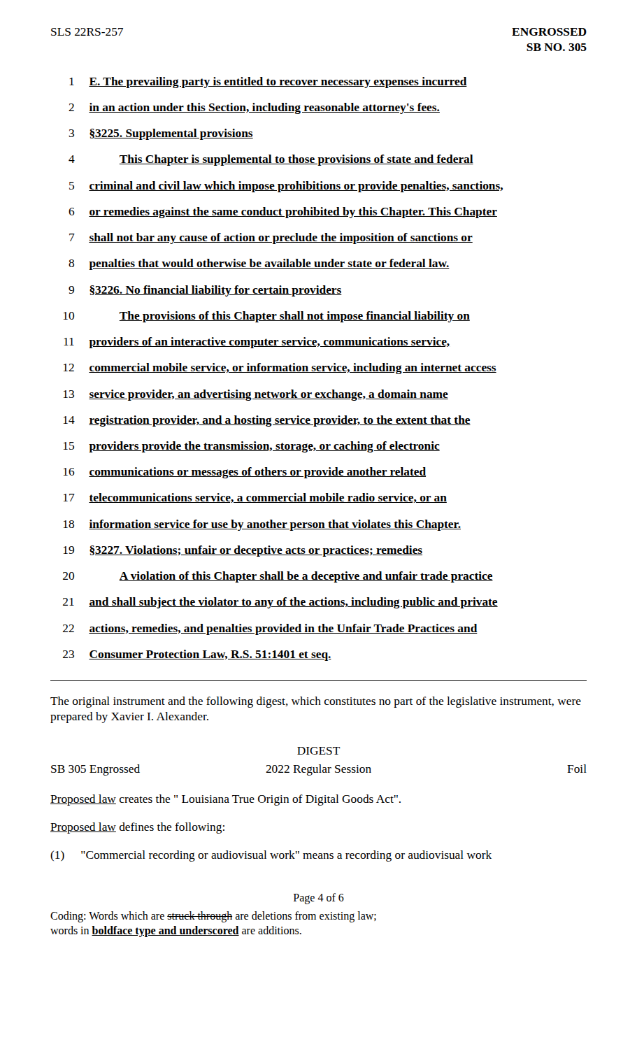SLS 22RS-257
ENGROSSED SB NO. 305
E. The prevailing party is entitled to recover necessary expenses incurred
in an action under this Section, including reasonable attorney's fees.
§3225. Supplemental provisions
This Chapter is supplemental to those provisions of state and federal
criminal and civil law which impose prohibitions or provide penalties, sanctions,
or remedies against the same conduct prohibited by this Chapter. This Chapter
shall not bar any cause of action or preclude the imposition of sanctions or
penalties that would otherwise be available under state or federal law.
§3226. No financial liability for certain providers
The provisions of this Chapter shall not impose financial liability on
providers of an interactive computer service, communications service,
commercial mobile service, or information service, including an internet access
service provider, an advertising network or exchange, a domain name
registration provider, and a hosting service provider, to the extent that the
providers provide the transmission, storage, or caching of electronic
communications or messages of others or provide another related
telecommunications service, a commercial mobile radio service, or an
information service for use by another person that violates this Chapter.
§3227. Violations; unfair or deceptive acts or practices; remedies
A violation of this Chapter shall be a deceptive and unfair trade practice
and shall subject the violator to any of the actions, including public and private
actions, remedies, and penalties provided in the Unfair Trade Practices and
Consumer Protection Law, R.S. 51:1401 et seq.
The original instrument and the following digest, which constitutes no part of the legislative instrument, were prepared by Xavier I. Alexander.
DIGEST
| SB 305 Engrossed | 2022 Regular Session | Foil |
Proposed law creates the " Louisiana True Origin of Digital Goods Act".
Proposed law defines the following:
(1)"Commercial recording or audiovisual work" means a recording or audiovisual work
Page 4 of 6
Coding: Words which are struck through are deletions from existing law;
words in boldface type and underscored are additions.